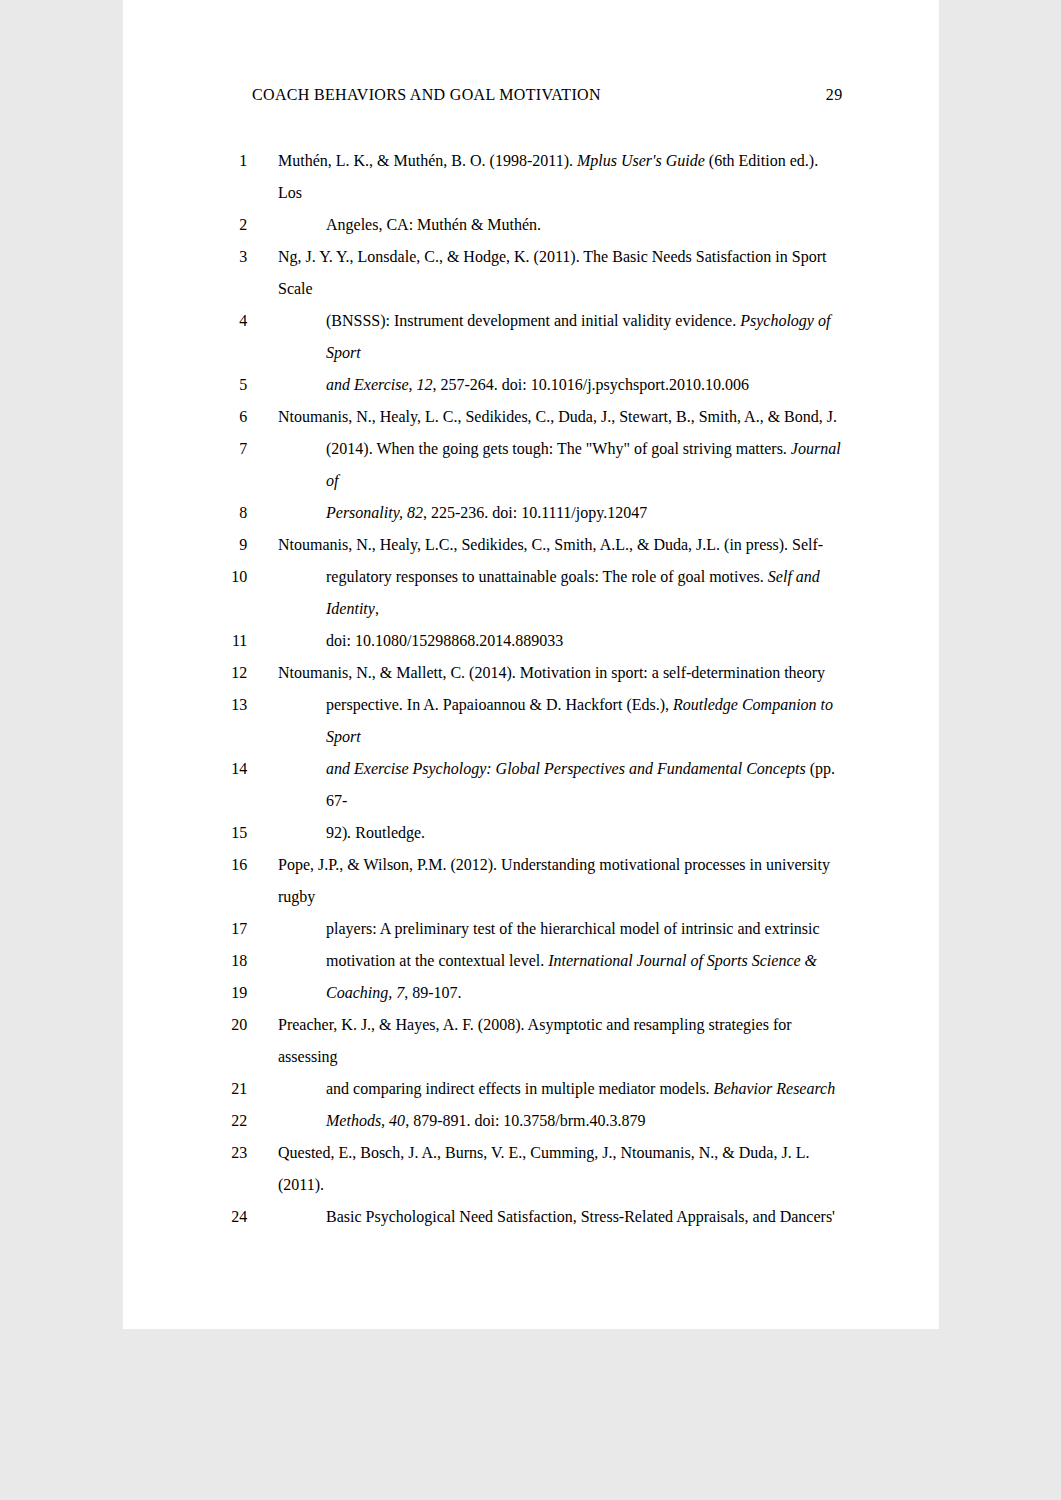Coach Behaviors and Goal Motivation 29
Muthén, L. K., & Muthén, B. O. (1998-2011). Mplus User's Guide (6th Edition ed.). Los
Angeles, CA: Muthén & Muthén.
Ng, J. Y. Y., Lonsdale, C., & Hodge, K. (2011). The Basic Needs Satisfaction in Sport Scale
(BNSSS): Instrument development and initial validity evidence. Psychology of Sport
and Exercise, 12, 257-264. doi: 10.1016/j.psychsport.2010.10.006
Ntoumanis, N., Healy, L. C., Sedikides, C., Duda, J., Stewart, B., Smith, A., & Bond, J.
(2014). When the going gets tough: The "Why" of goal striving matters. Journal of
Personality, 82, 225-236. doi: 10.1111/jopy.12047
Ntoumanis, N., Healy, L.C., Sedikides, C., Smith, A.L., & Duda, J.L. (in press). Self-
regulatory responses to unattainable goals: The role of goal motives. Self and Identity,
doi: 10.1080/15298868.2014.889033
Ntoumanis, N., & Mallett, C. (2014). Motivation in sport: a self-determination theory
perspective. In A. Papaioannou & D. Hackfort (Eds.), Routledge Companion to Sport
and Exercise Psychology: Global Perspectives and Fundamental Concepts (pp. 67-
92). Routledge.
Pope, J.P., & Wilson, P.M. (2012). Understanding motivational processes in university rugby
players: A preliminary test of the hierarchical model of intrinsic and extrinsic
motivation at the contextual level. International Journal of Sports Science &
Coaching, 7, 89-107.
Preacher, K. J., & Hayes, A. F. (2008). Asymptotic and resampling strategies for assessing
and comparing indirect effects in multiple mediator models. Behavior Research
Methods, 40, 879-891. doi: 10.3758/brm.40.3.879
Quested, E., Bosch, J. A., Burns, V. E., Cumming, J., Ntoumanis, N., & Duda, J. L. (2011).
Basic Psychological Need Satisfaction, Stress-Related Appraisals, and Dancers'